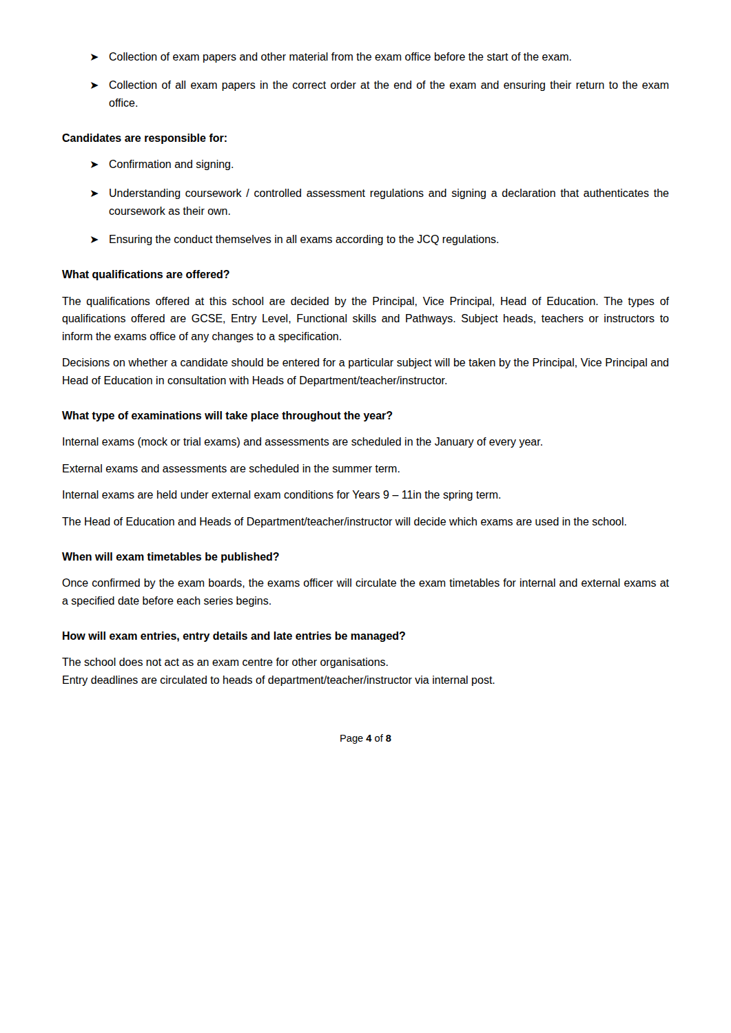Collection of exam papers and other material from the exam office before the start of the exam.
Collection of all exam papers in the correct order at the end of the exam and ensuring their return to the exam office.
Candidates are responsible for:
Confirmation and signing.
Understanding coursework / controlled assessment regulations and signing a declaration that authenticates the coursework as their own.
Ensuring the conduct themselves in all exams according to the JCQ regulations.
What qualifications are offered?
The qualifications offered at this school are decided by the Principal, Vice Principal, Head of Education. The types of qualifications offered are GCSE, Entry Level, Functional skills and Pathways. Subject heads, teachers or instructors to inform the exams office of any changes to a specification.
Decisions on whether a candidate should be entered for a particular subject will be taken by the Principal, Vice Principal and Head of Education in consultation with Heads of Department/teacher/instructor.
What type of examinations will take place throughout the year?
Internal exams (mock or trial exams) and assessments are scheduled in the January of every year.
External exams and assessments are scheduled in the summer term.
Internal exams are held under external exam conditions for Years 9 – 11in the spring term.
The Head of Education and Heads of Department/teacher/instructor will decide which exams are used in the school.
When will exam timetables be published?
Once confirmed by the exam boards, the exams officer will circulate the exam timetables for internal and external exams at a specified date before each series begins.
How will exam entries, entry details and late entries be managed?
The school does not act as an exam centre for other organisations.
Entry deadlines are circulated to heads of department/teacher/instructor via internal post.
Page 4 of 8